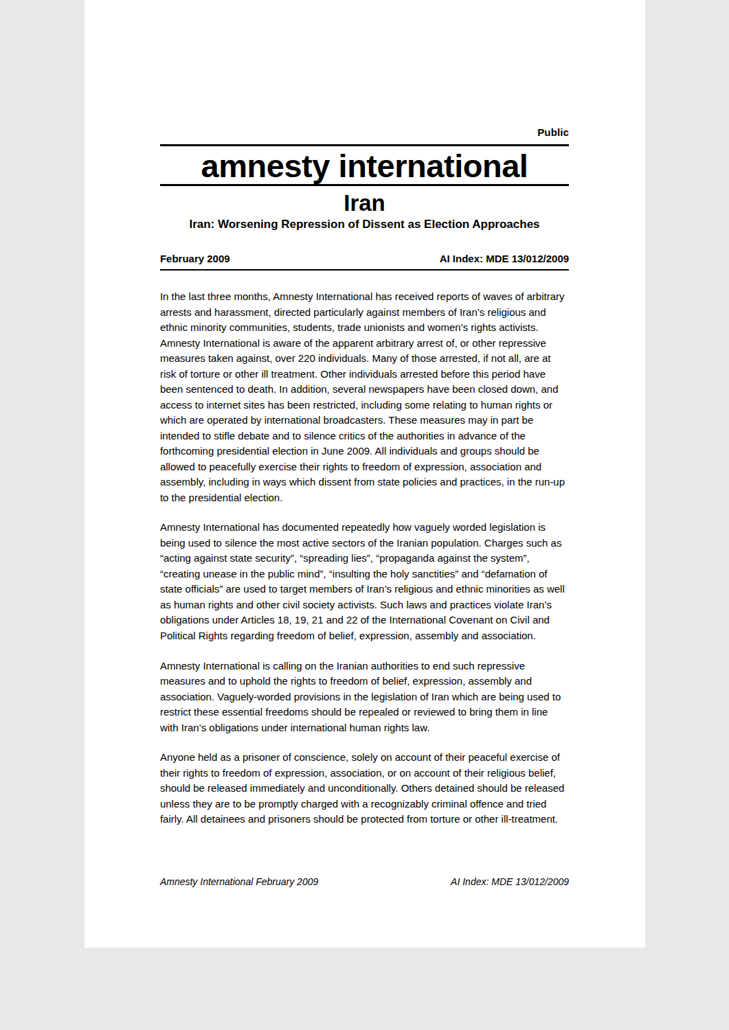Public
amnesty international
Iran
Iran: Worsening Repression of Dissent as Election Approaches
February 2009 AI Index: MDE 13/012/2009
In the last three months, Amnesty International has received reports of waves of arbitrary arrests and harassment, directed particularly against members of Iran’s religious and ethnic minority communities, students, trade unionists and women’s rights activists. Amnesty International is aware of the apparent arbitrary arrest of, or other repressive measures taken against, over 220 individuals. Many of those arrested, if not all, are at risk of torture or other ill treatment. Other individuals arrested before this period have been sentenced to death. In addition, several newspapers have been closed down, and access to internet sites has been restricted, including some relating to human rights or which are operated by international broadcasters. These measures may in part be intended to stifle debate and to silence critics of the authorities in advance of the forthcoming presidential election in June 2009. All individuals and groups should be allowed to peacefully exercise their rights to freedom of expression, association and assembly, including in ways which dissent from state policies and practices, in the run-up to the presidential election.
Amnesty International has documented repeatedly how vaguely worded legislation is being used to silence the most active sectors of the Iranian population. Charges such as “acting against state security”, “spreading lies”, “propaganda against the system”, “creating unease in the public mind”, “insulting the holy sanctities” and “defamation of state officials” are used to target members of Iran’s religious and ethnic minorities as well as human rights and other civil society activists. Such laws and practices violate Iran’s obligations under Articles 18, 19, 21 and 22 of the International Covenant on Civil and Political Rights regarding freedom of belief, expression, assembly and association.
Amnesty International is calling on the Iranian authorities to end such repressive measures and to uphold the rights to freedom of belief, expression, assembly and association. Vaguely-worded provisions in the legislation of Iran which are being used to restrict these essential freedoms should be repealed or reviewed to bring them in line with Iran’s obligations under international human rights law.
Anyone held as a prisoner of conscience, solely on account of their peaceful exercise of their rights to freedom of expression, association, or on account of their religious belief, should be released immediately and unconditionally. Others detained should be released unless they are to be promptly charged with a recognizably criminal offence and tried fairly. All detainees and prisoners should be protected from torture or other ill-treatment.
Amnesty International February 2009 AI Index: MDE 13/012/2009